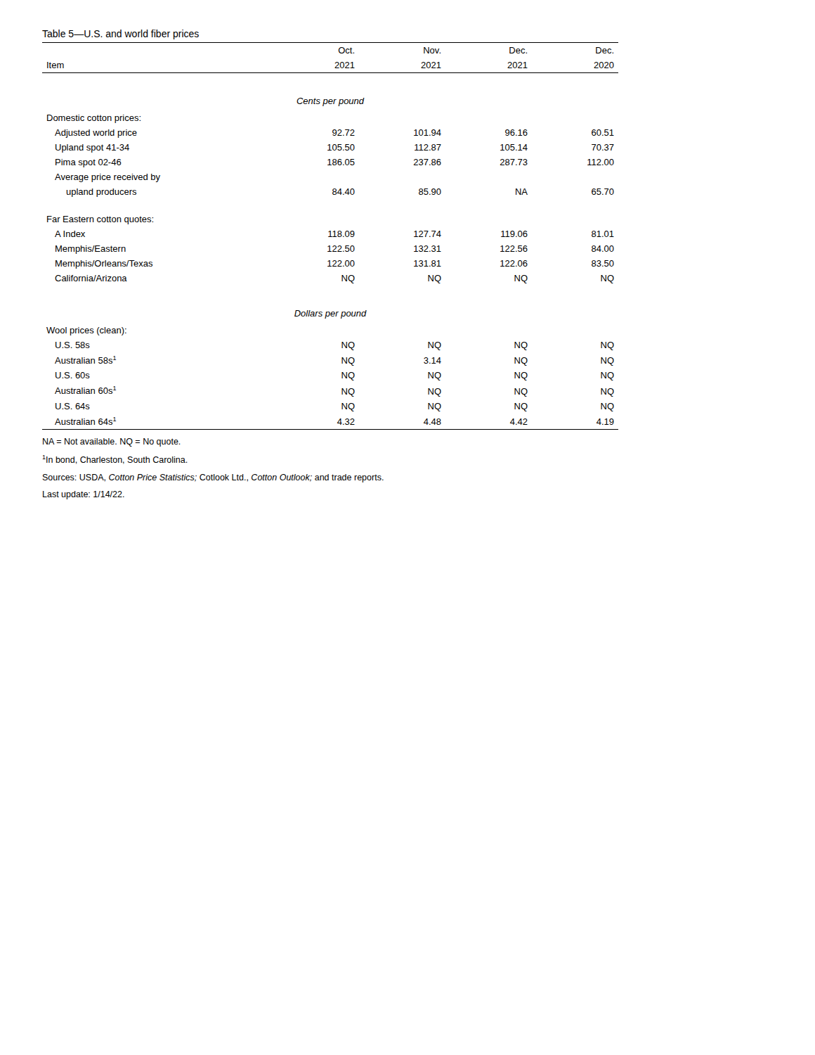Table 5—U.S. and world fiber prices
| | Oct. | Nov. | Dec. | Dec. |
| --- | --- | --- | --- | --- |
| Item | 2021 | 2021 | 2021 | 2020 |
| Cents per pound |
| Domestic cotton prices: | | | | |
| Adjusted world price | 92.72 | 101.94 | 96.16 | 60.51 |
| Upland spot 41-34 | 105.50 | 112.87 | 105.14 | 70.37 |
| Pima spot 02-46 | 186.05 | 237.86 | 287.73 | 112.00 |
| Average price received by | | | | |
| upland producers | 84.40 | 85.90 | NA | 65.70 |
| Far Eastern cotton quotes: | | | | |
| A Index | 118.09 | 127.74 | 119.06 | 81.01 |
| Memphis/Eastern | 122.50 | 132.31 | 122.56 | 84.00 |
| Memphis/Orleans/Texas | 122.00 | 131.81 | 122.06 | 83.50 |
| California/Arizona | NQ | NQ | NQ | NQ |
| Dollars per pound |
| Wool prices (clean): | | | | |
| U.S. 58s | NQ | NQ | NQ | NQ |
| Australian 58s 1 | NQ | 3.14 | NQ | NQ |
| U.S. 60s | NQ | NQ | NQ | NQ |
| Australian 60s 1 | NQ | NQ | NQ | NQ |
| U.S. 64s | NQ | NQ | NQ | NQ |
| Australian 64s 1 | 4.32 | 4.48 | 4.42 | 4.19 |
NA = Not available. NQ = No quote.
1In bond, Charleston, South Carolina.
Sources: USDA, Cotton Price Statistics; Cotlook Ltd., Cotton Outlook; and trade reports.
Last update: 1/14/22.